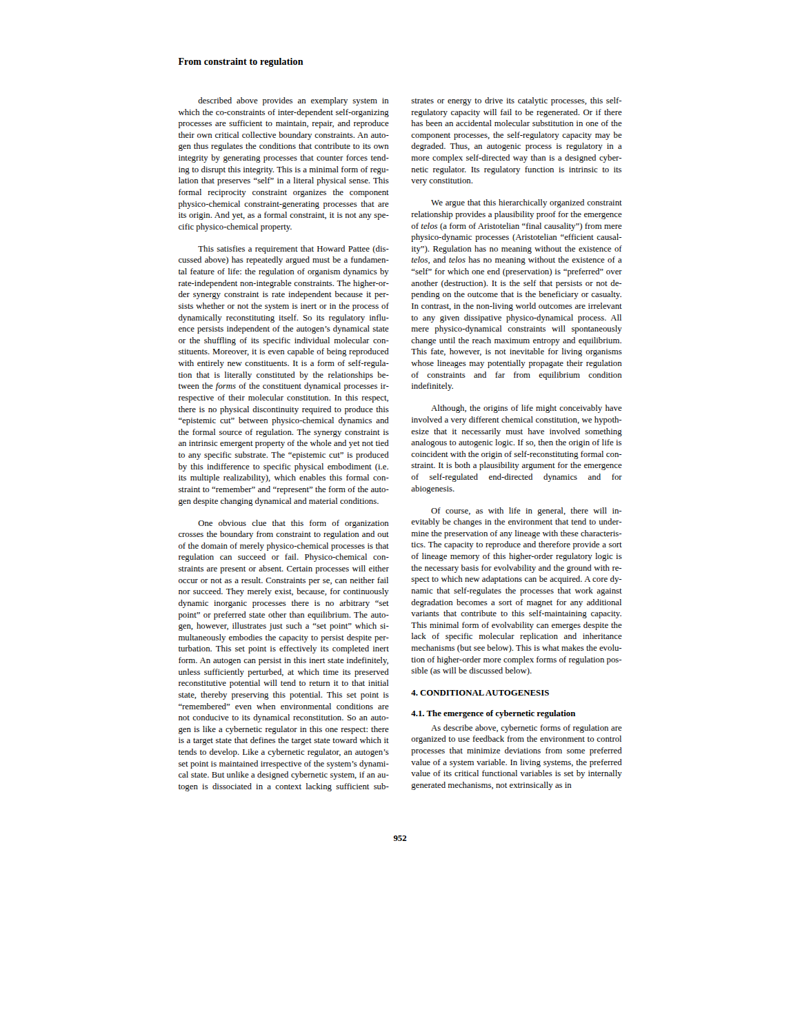From constraint to regulation
described above provides an exemplary system in which the co-constraints of inter-dependent self-organizing processes are sufficient to maintain, repair, and reproduce their own critical collective boundary constraints. An autogen thus regulates the conditions that contribute to its own integrity by generating processes that counter forces tending to disrupt this integrity. This is a minimal form of regulation that preserves “self” in a literal physical sense. This formal reciprocity constraint organizes the component physico-chemical constraint-generating processes that are its origin. And yet, as a formal constraint, it is not any specific physico-chemical property.
This satisfies a requirement that Howard Pattee (discussed above) has repeatedly argued must be a fundamental feature of life: the regulation of organism dynamics by rate-independent non-integrable constraints. The higher-order synergy constraint is rate independent because it persists whether or not the system is inert or in the process of dynamically reconstituting itself. So its regulatory influence persists independent of the autogen’s dynamical state or the shuffling of its specific individual molecular constituents. Moreover, it is even capable of being reproduced with entirely new constituents. It is a form of self-regulation that is literally constituted by the relationships between the forms of the constituent dynamical processes irrespective of their molecular constitution. In this respect, there is no physical discontinuity required to produce this “epistemic cut” between physico-chemical dynamics and the formal source of regulation. The synergy constraint is an intrinsic emergent property of the whole and yet not tied to any specific substrate. The “epistemic cut” is produced by this indifference to specific physical embodiment (i.e. its multiple realizability), which enables this formal constraint to “remember” and “represent” the form of the autogen despite changing dynamical and material conditions.
One obvious clue that this form of organization crosses the boundary from constraint to regulation and out of the domain of merely physico-chemical processes is that regulation can succeed or fail. Physico-chemical constraints are present or absent. Certain processes will either occur or not as a result. Constraints per se, can neither fail nor succeed. They merely exist, because, for continuously dynamic inorganic processes there is no arbitrary “set point” or preferred state other than equilibrium. The autogen, however, illustrates just such a “set point” which simultaneously embodies the capacity to persist despite perturbation. This set point is effectively its completed inert form. An autogen can persist in this inert state indefinitely, unless sufficiently perturbed, at which time its preserved reconstitutive potential will tend to return it to that initial state, thereby preserving this potential. This set point is “remembered” even when environmental conditions are not conducive to its dynamical reconstitution. So an autogen is like a cybernetic regulator in this one respect: there is a target state that defines the target state toward which it tends to develop. Like a cybernetic regulator, an autogen’s set point is maintained irrespective of the system’s dynamical state. But unlike a designed cybernetic system, if an autogen is dissociated in a context lacking sufficient substrates or energy to drive its catalytic processes, this self-regulatory capacity will fail to be regenerated. Or if there has been an accidental molecular substitution in one of the component processes, the self-regulatory capacity may be degraded. Thus, an autogenic process is regulatory in a more complex self-directed way than is a designed cybernetic regulator. Its regulatory function is intrinsic to its very constitution.
We argue that this hierarchically organized constraint relationship provides a plausibility proof for the emergence of telos (a form of Aristotelian “final causality”) from mere physico-dynamic processes (Aristotelian “efficient causality”). Regulation has no meaning without the existence of telos, and telos has no meaning without the existence of a “self” for which one end (preservation) is “preferred” over another (destruction). It is the self that persists or not depending on the outcome that is the beneficiary or casualty. In contrast, in the non-living world outcomes are irrelevant to any given dissipative physico-dynamical process. All mere physico-dynamical constraints will spontaneously change until the reach maximum entropy and equilibrium. This fate, however, is not inevitable for living organisms whose lineages may potentially propagate their regulation of constraints and far from equilibrium condition indefinitely.
Although, the origins of life might conceivably have involved a very different chemical constitution, we hypothesize that it necessarily must have involved something analogous to autogenic logic. If so, then the origin of life is coincident with the origin of self-reconstituting formal constraint. It is both a plausibility argument for the emergence of self-regulated end-directed dynamics and for abiogenesis.
Of course, as with life in general, there will inevitably be changes in the environment that tend to undermine the preservation of any lineage with these characteristics. The capacity to reproduce and therefore provide a sort of lineage memory of this higher-order regulatory logic is the necessary basis for evolvability and the ground with respect to which new adaptations can be acquired. A core dynamic that self-regulates the processes that work against degradation becomes a sort of magnet for any additional variants that contribute to this self-maintaining capacity. This minimal form of evolvability can emerges despite the lack of specific molecular replication and inheritance mechanisms (but see below). This is what makes the evolution of higher-order more complex forms of regulation possible (as will be discussed below).
4. CONDITIONAL AUTOGENESIS
4.1. The emergence of cybernetic regulation
As describe above, cybernetic forms of regulation are organized to use feedback from the environment to control processes that minimize deviations from some preferred value of a system variable. In living systems, the preferred value of its critical functional variables is set by internally generated mechanisms, not extrinsically as in
952